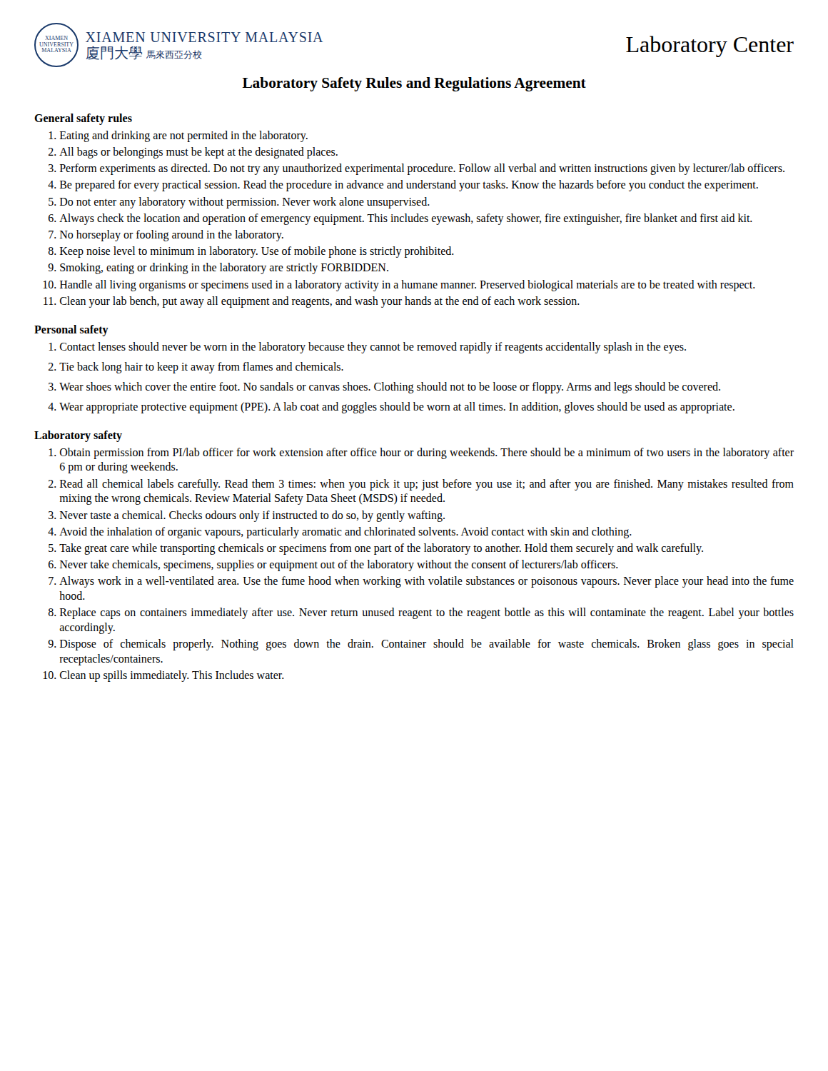XIAMEN
UNIVERSITY
MALAYSIA
XIAMEN UNIVERSITY MALAYSIA
廈門大學 馬來西亞分校
Laboratory Center
Laboratory Safety Rules and Regulations Agreement
General safety rules
Eating and drinking are not permited in the laboratory.
All bags or belongings must be kept at the designated places.
Perform experiments as directed. Do not try any unauthorized experimental procedure. Follow all verbal and written instructions given by lecturer/lab officers.
Be prepared for every practical session. Read the procedure in advance and understand your tasks. Know the hazards before you conduct the experiment.
Do not enter any laboratory without permission. Never work alone unsupervised.
Always check the location and operation of emergency equipment. This includes eyewash, safety shower, fire extinguisher, fire blanket and first aid kit.
No horseplay or fooling around in the laboratory.
Keep noise level to minimum in laboratory. Use of mobile phone is strictly prohibited.
Smoking, eating or drinking in the laboratory are strictly FORBIDDEN.
Handle all living organisms or specimens used in a laboratory activity in a humane manner. Preserved biological materials are to be treated with respect.
Clean your lab bench, put away all equipment and reagents, and wash your hands at the end of each work session.
Personal safety
Contact lenses should never be worn in the laboratory because they cannot be removed rapidly if reagents accidentally splash in the eyes.
Tie back long hair to keep it away from flames and chemicals.
Wear shoes which cover the entire foot. No sandals or canvas shoes. Clothing should not to be loose or floppy. Arms and legs should be covered.
Wear appropriate protective equipment (PPE). A lab coat and goggles should be worn at all times. In addition, gloves should be used as appropriate.
Laboratory safety
Obtain permission from PI/lab officer for work extension after office hour or during weekends. There should be a minimum of two users in the laboratory after 6 pm or during weekends.
Read all chemical labels carefully. Read them 3 times: when you pick it up; just before you use it; and after you are finished. Many mistakes resulted from mixing the wrong chemicals. Review Material Safety Data Sheet (MSDS) if needed.
Never taste a chemical. Checks odours only if instructed to do so, by gently wafting.
Avoid the inhalation of organic vapours, particularly aromatic and chlorinated solvents. Avoid contact with skin and clothing.
Take great care while transporting chemicals or specimens from one part of the laboratory to another. Hold them securely and walk carefully.
Never take chemicals, specimens, supplies or equipment out of the laboratory without the consent of lecturers/lab officers.
Always work in a well-ventilated area. Use the fume hood when working with volatile substances or poisonous vapours. Never place your head into the fume hood.
Replace caps on containers immediately after use. Never return unused reagent to the reagent bottle as this will contaminate the reagent. Label your bottles accordingly.
Dispose of chemicals properly. Nothing goes down the drain. Container should be available for waste chemicals. Broken glass goes in special receptacles/containers.
Clean up spills immediately. This Includes water.